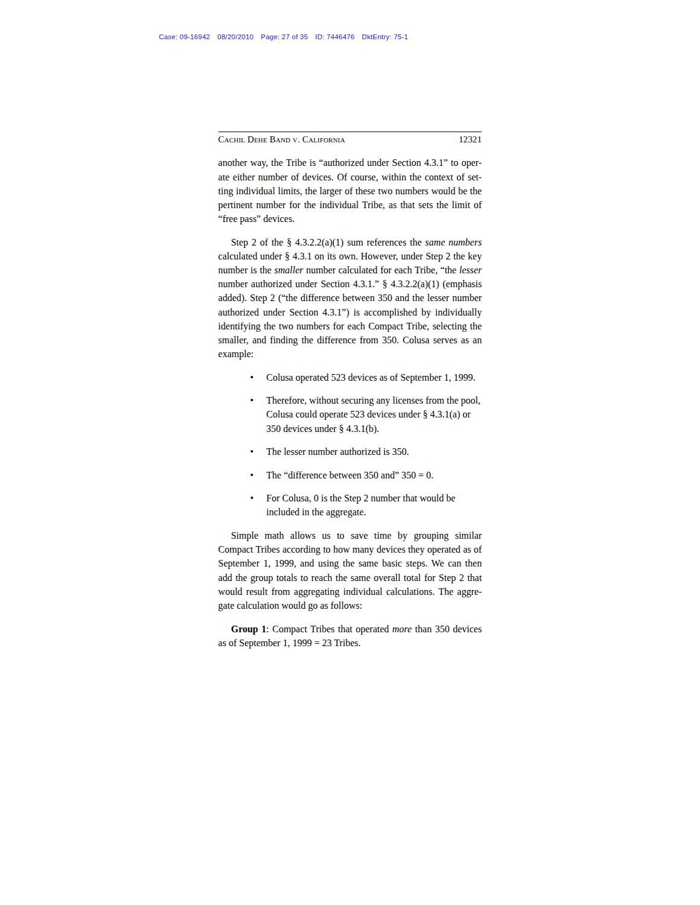Case: 09-1694208/20/2010 Page: 27 of 35 ID: 7446476 DktEntry: 75-1
Cachil Dehe Band v. California
12321
another way, the Tribe is “authorized under Section 4.3.1” to operate either number of devices. Of course, within the context of setting individual limits, the larger of these two numbers would be the pertinent number for the individual Tribe, as that sets the limit of “free pass” devices.
Step 2 of the § 4.3.2.2(a)(1) sum references the same numbers calculated under § 4.3.1 on its own. However, under Step 2 the key number is the smaller number calculated for each Tribe, “the lesser number authorized under Section 4.3.1.” § 4.3.2.2(a)(1) (emphasis added). Step 2 (“the difference between 350 and the lesser number authorized under Section 4.3.1”) is accomplished by individually identifying the two numbers for each Compact Tribe, selecting the smaller, and finding the difference from 350. Colusa serves as an example:
Colusa operated 523 devices as of September 1, 1999.
Therefore, without securing any licenses from the pool, Colusa could operate 523 devices under § 4.3.1(a) or 350 devices under § 4.3.1(b).
The lesser number authorized is 350.
The “difference between 350 and” 350 = 0.
For Colusa, 0 is the Step 2 number that would be included in the aggregate.
Simple math allows us to save time by grouping similar Compact Tribes according to how many devices they operated as of September 1, 1999, and using the same basic steps. We can then add the group totals to reach the same overall total for Step 2 that would result from aggregating individual calculations. The aggregate calculation would go as follows:
Group 1: Compact Tribes that operated more than 350 devices as of September 1, 1999 = 23 Tribes.